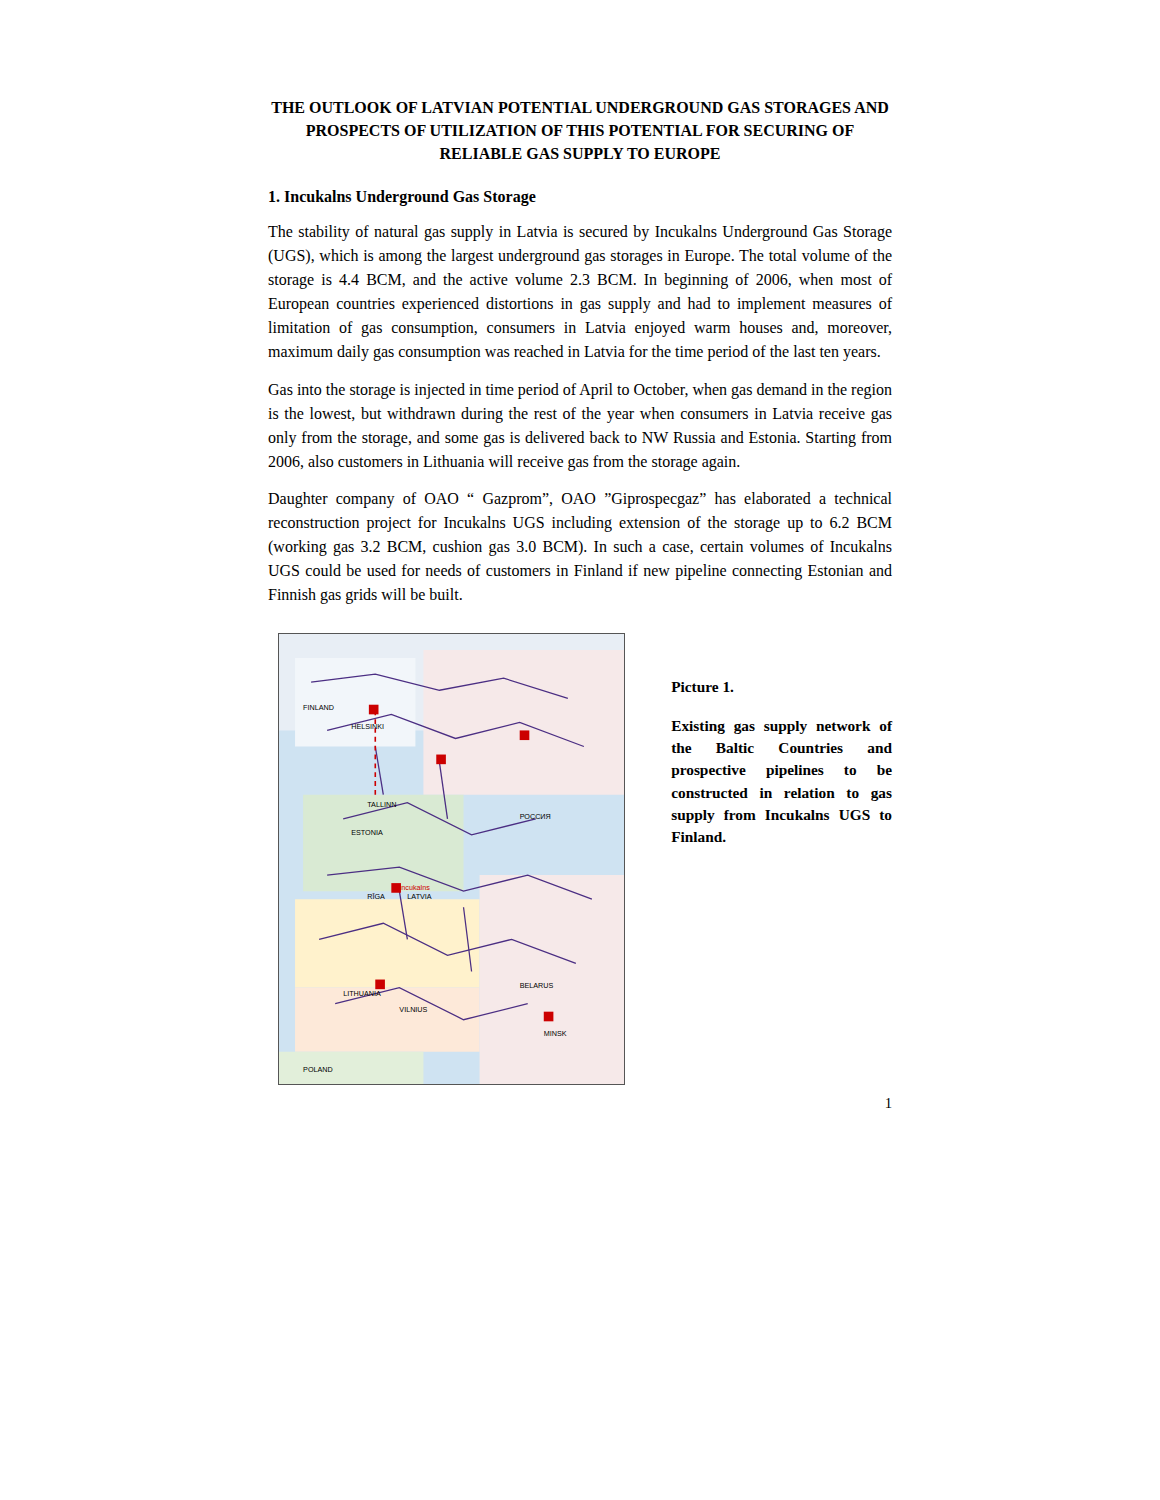The Outlook of Latvian Potential Underground Gas Storages and Prospects of Utilization of This Potential for Securing of Reliable Gas Supply to Europe
1. Incukalns Underground Gas Storage
The stability of natural gas supply in Latvia is secured by Incukalns Underground Gas Storage (UGS), which is among the largest underground gas storages in Europe. The total volume of the storage is 4.4 BCM, and the active volume 2.3 BCM. In beginning of 2006, when most of European countries experienced distortions in gas supply and had to implement measures of limitation of gas consumption, consumers in Latvia enjoyed warm houses and, moreover, maximum daily gas consumption was reached in Latvia for the time period of the last ten years.
Gas into the storage is injected in time period of April to October, when gas demand in the region is the lowest, but withdrawn during the rest of the year when consumers in Latvia receive gas only from the storage, and some gas is delivered back to NW Russia and Estonia. Starting from 2006, also customers in Lithuania will receive gas from the storage again.
Daughter company of OAO “ Gazprom”, OAO ”Giprospecgaz” has elaborated a technical reconstruction project for Incukalns UGS including extension of the storage up to 6.2 BCM (working gas 3.2 BCM, cushion gas 3.0 BCM). In such a case, certain volumes of Incukalns UGS could be used for needs of customers in Finland if new pipeline connecting Estonian and Finnish gas grids will be built.
Picture 1.
Existing gas supply network of the Baltic Countries and prospective pipelines to be constructed in relation to gas supply from Incukalns UGS to Finland.
1